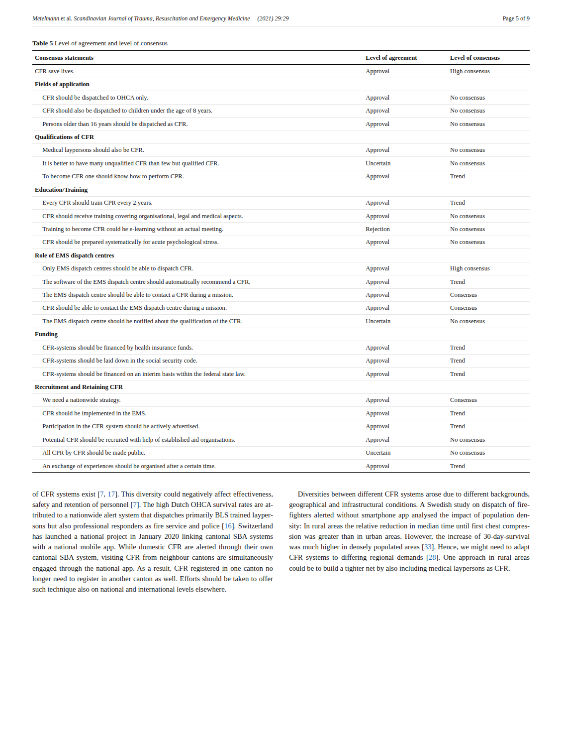Metelmann et al. Scandinavian Journal of Trauma, Resuscitation and Emergency Medicine (2021) 29:29
Page 5 of 9
Table 5 Level of agreement and level of consensus
| Consensus statements | Level of agreement | Level of consensus |
| --- | --- | --- |
| CFR save lives. | Approval | High consensus |
| Fields of application |
| CFR should be dispatched to OHCA only. | Approval | No consensus |
| CFR should also be dispatched to children under the age of 8 years. | Approval | No consensus |
| Persons older than 16 years should be dispatched as CFR. | Approval | No consensus |
| Qualifications of CFR |
| Medical laypersons should also be CFR. | Approval | No consensus |
| It is better to have many unqualified CFR than few but qualified CFR. | Uncertain | No consensus |
| To become CFR one should know how to perform CPR. | Approval | Trend |
| Education/Training |
| Every CFR should train CPR every 2 years. | Approval | Trend |
| CFR should receive training covering organisational, legal and medical aspects. | Approval | No consensus |
| Training to become CFR could be e-learning without an actual meeting. | Rejection | No consensus |
| CFR should be prepared systematically for acute psychological stress. | Approval | No consensus |
| Role of EMS dispatch centres |
| Only EMS dispatch centres should be able to dispatch CFR. | Approval | High consensus |
| The software of the EMS dispatch centre should automatically recommend a CFR. | Approval | Trend |
| The EMS dispatch centre should be able to contact a CFR during a mission. | Approval | Consensus |
| CFR should be able to contact the EMS dispatch centre during a mission. | Approval | Consensus |
| The EMS dispatch centre should be notified about the qualification of the CFR. | Uncertain | No consensus |
| Funding |
| CFR-systems should be financed by health insurance funds. | Approval | Trend |
| CFR-systems should be laid down in the social security code. | Approval | Trend |
| CFR-systems should be financed on an interim basis within the federal state law. | Approval | Trend |
| Recruitment and Retaining CFR |
| We need a nationwide strategy. | Approval | Consensus |
| CFR should be implemented in the EMS. | Approval | Trend |
| Participation in the CFR-system should be actively advertised. | Approval | Trend |
| Potential CFR should be recruited with help of established aid organisations. | Approval | No consensus |
| All CPR by CFR should be made public. | Uncertain | No consensus |
| An exchange of experiences should be organised after a certain time. | Approval | Trend |
of CFR systems exist [7, 17]. This diversity could negatively affect effectiveness, safety and retention of personnel [7]. The high Dutch OHCA survival rates are attributed to a nationwide alert system that dispatches primarily BLS trained laypersons but also professional responders as fire service and police [16]. Switzerland has launched a national project in January 2020 linking cantonal SBA systems with a national mobile app. While domestic CFR are alerted through their own cantonal SBA system, visiting CFR from neighbour cantons are simultaneously engaged through the national app. As a result, CFR registered in one canton no longer need to register in another canton as well. Efforts should be taken to offer such technique also on national and international levels elsewhere.
Diversities between different CFR systems arose due to different backgrounds, geographical and infrastructural conditions. A Swedish study on dispatch of firefighters alerted without smartphone app analysed the impact of population density: In rural areas the relative reduction in median time until first chest compression was greater than in urban areas. However, the increase of 30-day-survival was much higher in densely populated areas [33]. Hence, we might need to adapt CFR systems to differing regional demands [28]. One approach in rural areas could be to build a tighter net by also including medical laypersons as CFR.